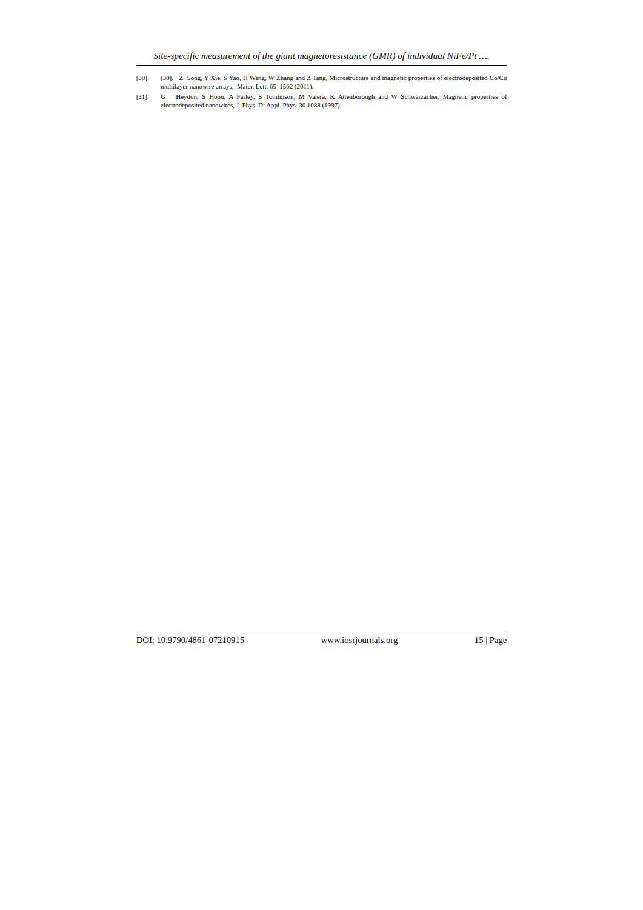Site-specific measurement of the giant magnetoresistance (GMR) of individual NiFe/Pt ….
[30].
[30]. Z Song, Y Xie, S Yao, H Wang, W Zhang and Z Tang, Microstructure and magnetic properties of electrodeposited Co/Cu multilayer nanowire arrays, Mater. Lett. 65 1562 (2011).
[31].
G Heydon, S Hoon, A Farley, S Tomlinson, M Valera, K Attenborough and W Schwarzacher, Magnetic properties of electrodeposited nanowires, J. Phys. D: Appl. Phys. 30 1088 (1997).
DOI: 10.9790/4861-07210915
www.iosrjournals.org
15 | Page